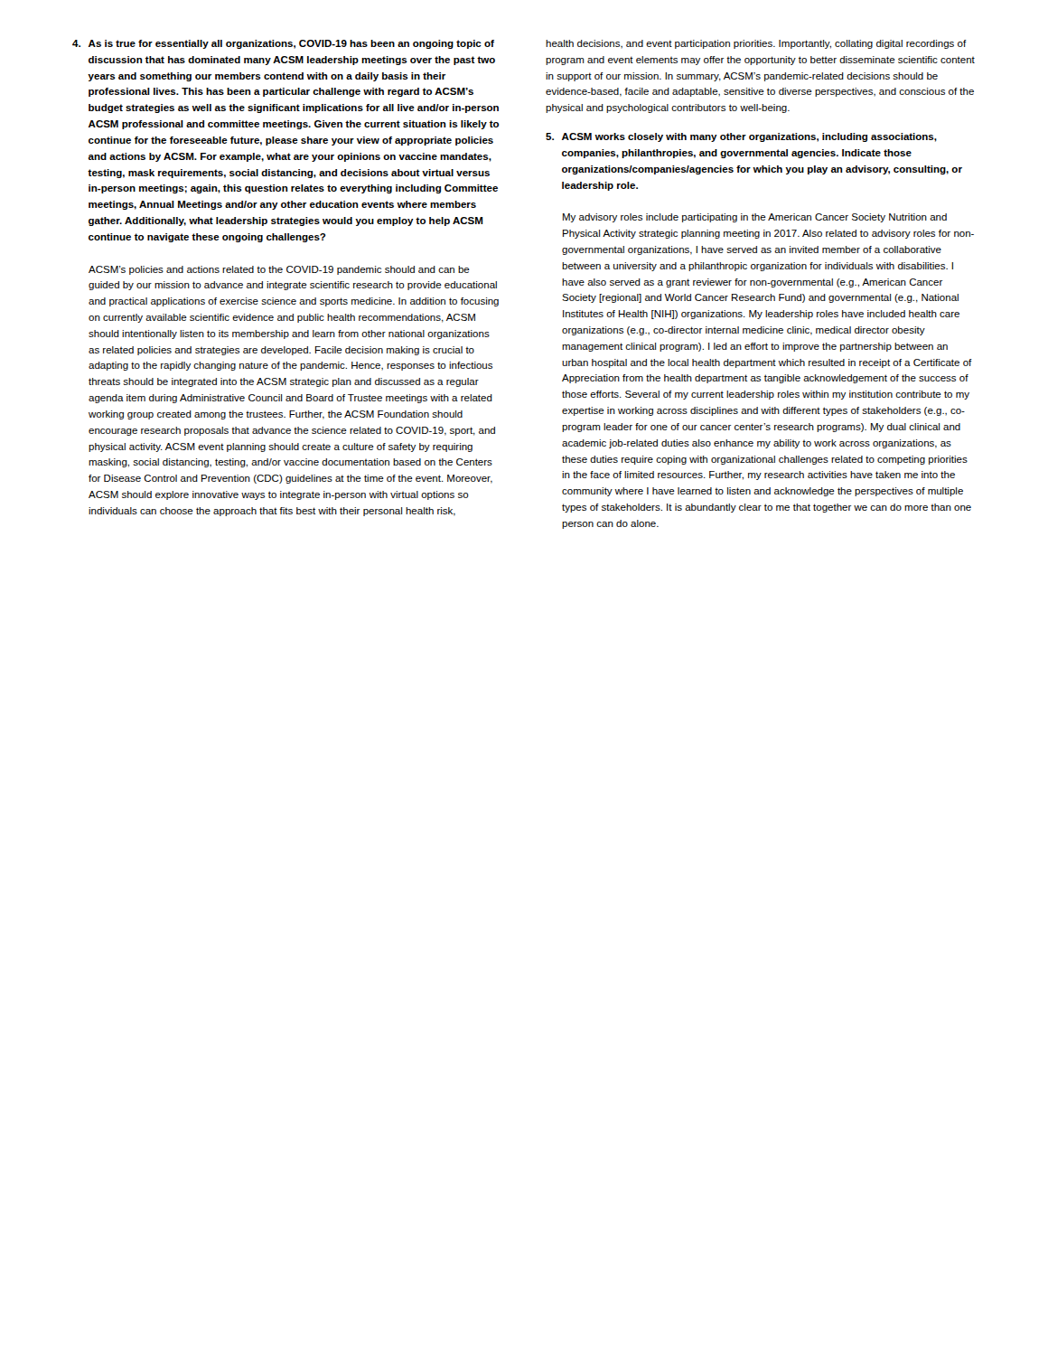4.
As is true for essentially all organizations, COVID-19 has been an ongoing topic of discussion that has dominated many ACSM leadership meetings over the past two years and something our members contend with on a daily basis in their professional lives. This has been a particular challenge with regard to ACSM’s budget strategies as well as the significant implications for all live and/or in-person ACSM professional and committee meetings. Given the current situation is likely to continue for the foreseeable future, please share your view of appropriate policies and actions by ACSM. For example, what are your opinions on vaccine mandates, testing, mask requirements, social distancing, and decisions about virtual versus in-person meetings; again, this question relates to everything including Committee meetings, Annual Meetings and/or any other education events where members gather. Additionally, what leadership strategies would you employ to help ACSM continue to navigate these ongoing challenges?
ACSM’s policies and actions related to the COVID-19 pandemic should and can be guided by our mission to advance and integrate scientific research to provide educational and practical applications of exercise science and sports medicine. In addition to focusing on currently available scientific evidence and public health recommendations, ACSM should intentionally listen to its membership and learn from other national organizations as related policies and strategies are developed. Facile decision making is crucial to adapting to the rapidly changing nature of the pandemic. Hence, responses to infectious threats should be integrated into the ACSM strategic plan and discussed as a regular agenda item during Administrative Council and Board of Trustee meetings with a related working group created among the trustees. Further, the ACSM Foundation should encourage research proposals that advance the science related to COVID-19, sport, and physical activity. ACSM event planning should create a culture of safety by requiring masking, social distancing, testing, and/or vaccine documentation based on the Centers for Disease Control and Prevention (CDC) guidelines at the time of the event. Moreover, ACSM should explore innovative ways to integrate in-person with virtual options so individuals can choose the approach that fits best with their personal health risk,
health decisions, and event participation priorities. Importantly, collating digital recordings of program and event elements may offer the opportunity to better disseminate scientific content in support of our mission. In summary, ACSM’s pandemic-related decisions should be evidence-based, facile and adaptable, sensitive to diverse perspectives, and conscious of the physical and psychological contributors to well-being.
5.
ACSM works closely with many other organizations, including associations, companies, philanthropies, and governmental agencies. Indicate those organizations/companies/agencies for which you play an advisory, consulting, or leadership role.
My advisory roles include participating in the American Cancer Society Nutrition and Physical Activity strategic planning meeting in 2017. Also related to advisory roles for non-governmental organizations, I have served as an invited member of a collaborative between a university and a philanthropic organization for individuals with disabilities. I have also served as a grant reviewer for non-governmental (e.g., American Cancer Society [regional] and World Cancer Research Fund) and governmental (e.g., National Institutes of Health [NIH]) organizations. My leadership roles have included health care organizations (e.g., co-director internal medicine clinic, medical director obesity management clinical program). I led an effort to improve the partnership between an urban hospital and the local health department which resulted in receipt of a Certificate of Appreciation from the health department as tangible acknowledgement of the success of those efforts. Several of my current leadership roles within my institution contribute to my expertise in working across disciplines and with different types of stakeholders (e.g., co-program leader for one of our cancer center’s research programs). My dual clinical and academic job-related duties also enhance my ability to work across organizations, as these duties require coping with organizational challenges related to competing priorities in the face of limited resources. Further, my research activities have taken me into the community where I have learned to listen and acknowledge the perspectives of multiple types of stakeholders. It is abundantly clear to me that together we can do more than one person can do alone.